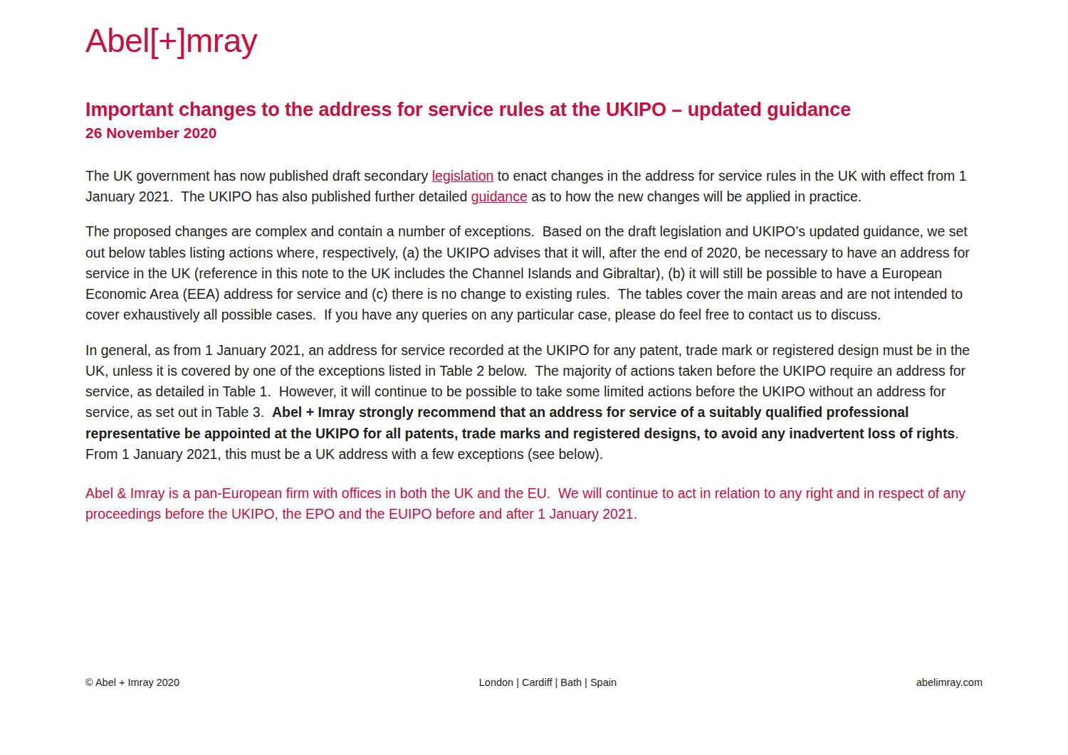Abel[+] mray
Important changes to the address for service rules at the UKIPO – updated guidance
26 November 2020
The UK government has now published draft secondary legislation to enact changes in the address for service rules in the UK with effect from 1 January 2021. The UKIPO has also published further detailed guidance as to how the new changes will be applied in practice.
The proposed changes are complex and contain a number of exceptions. Based on the draft legislation and UKIPO’s updated guidance, we set out below tables listing actions where, respectively, (a) the UKIPO advises that it will, after the end of 2020, be necessary to have an address for service in the UK (reference in this note to the UK includes the Channel Islands and Gibraltar), (b) it will still be possible to have a European Economic Area (EEA) address for service and (c) there is no change to existing rules. The tables cover the main areas and are not intended to cover exhaustively all possible cases. If you have any queries on any particular case, please do feel free to contact us to discuss.
In general, as from 1 January 2021, an address for service recorded at the UKIPO for any patent, trade mark or registered design must be in the UK, unless it is covered by one of the exceptions listed in Table 2 below. The majority of actions taken before the UKIPO require an address for service, as detailed in Table 1. However, it will continue to be possible to take some limited actions before the UKIPO without an address for service, as set out in Table 3. Abel + Imray strongly recommend that an address for service of a suitably qualified professional representative be appointed at the UKIPO for all patents, trade marks and registered designs, to avoid any inadvertent loss of rights. From 1 January 2021, this must be a UK address with a few exceptions (see below).
Abel & Imray is a pan-European firm with offices in both the UK and the EU. We will continue to act in relation to any right and in respect of any proceedings before the UKIPO, the EPO and the EUIPO before and after 1 January 2021.
© Abel + Imray 2020
London | Cardiff | Bath | Spain
abelimray.com